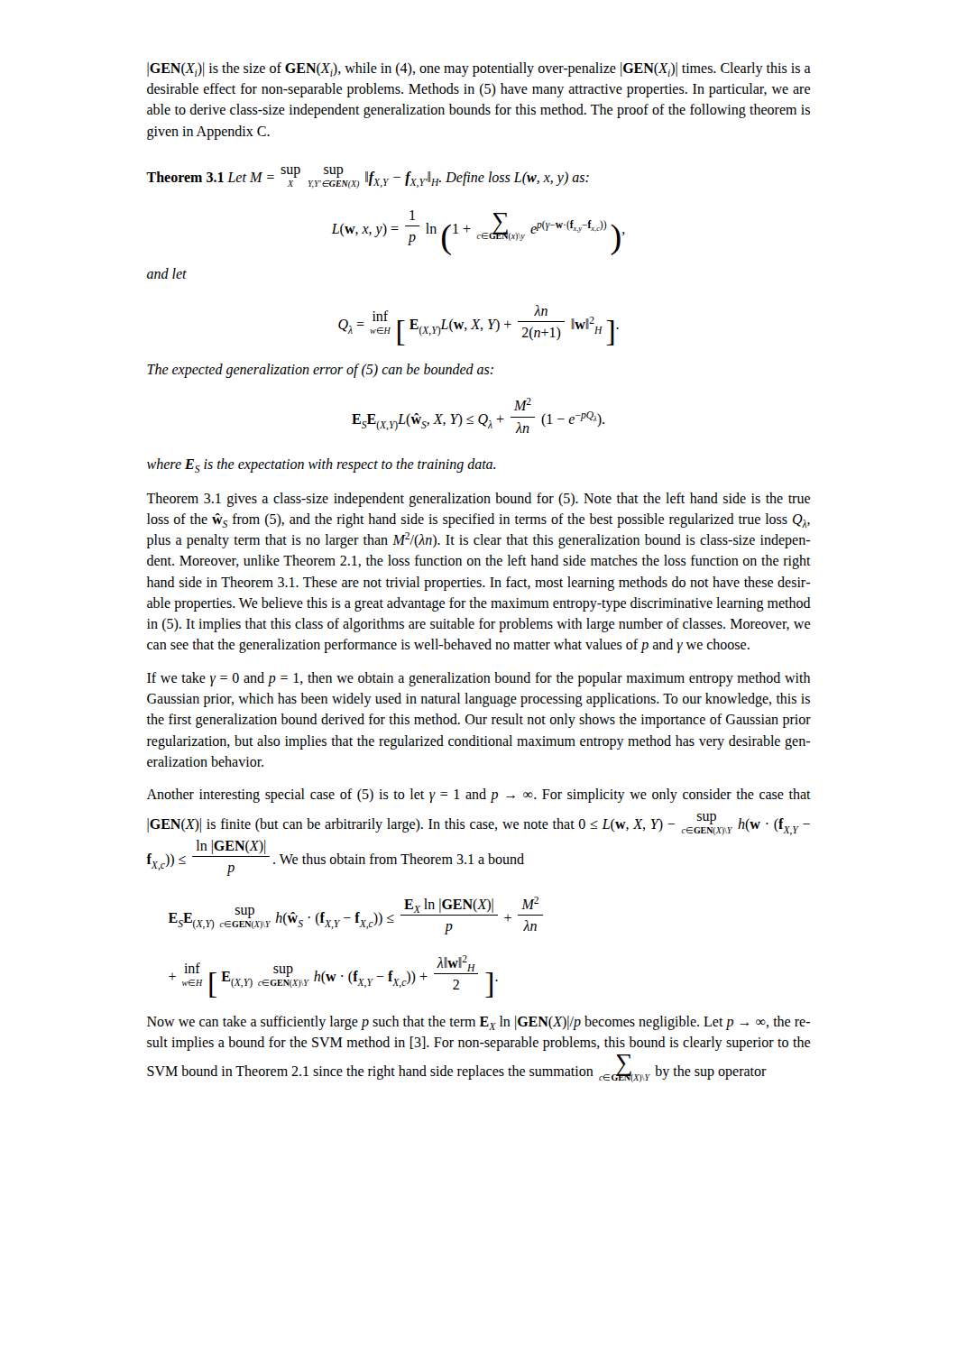|GEN(Xi)| is the size of GEN(Xi), while in (4), one may potentially over-penalize |GEN(Xi)| times. Clearly this is a desirable effect for non-separable problems. Methods in (5) have many attractive properties. In particular, we are able to derive class-size independent generalization bounds for this method. The proof of the following theorem is given in Appendix C.
Theorem 3.1 Let M = sup X sup Y,Y′∈GEN(X) ‖fX,Y − fX,Y′‖H. Define loss L(w, x, y) as:
L(w, x, y) = 1 p ln (1 + ∑c∈GEN(x)\y ep(γ−w·(fx,y−fx,c)) ),
and let
Qλ = inf w∈H [ E(X,Y)L(w, X, Y) + λn 2(n+1) ‖w‖2H ].
The expected generalization error of (5) can be bounded as:
ESE(X,Y)L(ŵS, X, Y) ≤ Qλ + M2 λn (1 − e−pQλ).
where ES is the expectation with respect to the training data.
Theorem 3.1 gives a class-size independent generalization bound for (5). Note that the left hand side is the true loss of the ŵS from (5), and the right hand side is specified in terms of the best possible regularized true loss Qλ, plus a penalty term that is no larger than M2/(λn). It is clear that this generalization bound is class-size independent. Moreover, unlike Theorem 2.1, the loss function on the left hand side matches the loss function on the right hand side in Theorem 3.1. These are not trivial properties. In fact, most learning methods do not have these desirable properties. We believe this is a great advantage for the maximum entropy-type discriminative learning method in (5). It implies that this class of algorithms are suitable for problems with large number of classes. Moreover, we can see that the generalization performance is well-behaved no matter what values of p and γ we choose.
If we take γ = 0 and p = 1, then we obtain a generalization bound for the popular maximum entropy method with Gaussian prior, which has been widely used in natural language processing applications. To our knowledge, this is the first generalization bound derived for this method. Our result not only shows the importance of Gaussian prior regularization, but also implies that the regularized conditional maximum entropy method has very desirable generalization behavior.
Another interesting special case of (5) is to let γ = 1 and p → ∞. For simplicity we only consider the case that |GEN(X)| is finite (but can be arbitrarily large). In this case, we note that 0 ≤ L(w, X, Y) − sup c∈GEN(X)\Y h(w · (fX,Y − fX,c)) ≤ ln |GEN(X)|p. We thus obtain from Theorem 3.1 a bound
ESE(X,Y) sup c∈GEN(X)\Y h(ŵS · (fX,Y − fX,c)) ≤ EX ln |GEN(X)|p + M2 λn + inf w∈H [ E(X,Y) sup c∈GEN(X)\Y h(w · (fX,Y − fX,c)) + λ‖w‖2H 2 ].
Now we can take a sufficiently large p such that the term EX ln |GEN(X)|/p becomes negligible. Let p → ∞, the result implies a bound for the SVM method in [3]. For non-separable problems, this bound is clearly superior to the SVM bound in Theorem 2.1 since the right hand side replaces the summation ∑c∈GEN(X)\Y by the sup operator